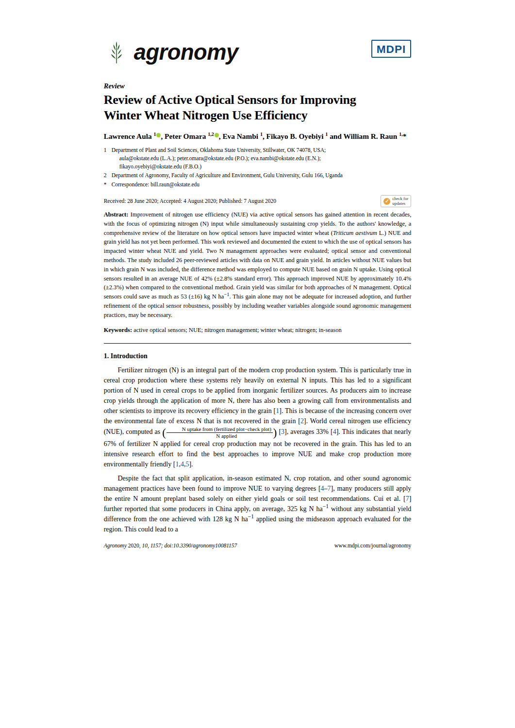agronomy
MDPI
Review
Review of Active Optical Sensors for Improving
Winter Wheat Nitrogen Use Efficiency
Lawrence Aula 1 , Peter Omara 1,2 , Eva Nambi 1, Fikayo B. Oyebiyi 1 and William R. Raun 1,*
1 Department of Plant and Soil Sciences, Oklahoma State University, Stillwater, OK 74078, USA;
aula@okstate.edu (L.A.); peter.omara@okstate.edu (P.O.); eva.nambi@okstate.edu (E.N.);
fikayo.oyebiyi@okstate.edu (F.B.O.)
2 Department of Agronomy, Faculty of Agriculture and Environment, Gulu University, Gulu 166, Uganda
*Correspondence: bill.raun@okstate.edu
Received: 28 June 2020; Accepted: 4 August 2020; Published: 7 August 2020 ✓check for
updates
Abstract: Improvement of nitrogen use efficiency (NUE) via active optical sensors has gained attention in recent decades, with the focus of optimizing nitrogen (N) input while simultaneously sustaining crop yields. To the authors' knowledge, a comprehensive review of the literature on how optical sensors have impacted winter wheat (Triticum aestivum L.) NUE and grain yield has not yet been performed. This work reviewed and documented the extent to which the use of optical sensors has impacted winter wheat NUE and yield. Two N management approaches were evaluated; optical sensor and conventional methods. The study included 26 peer-reviewed articles with data on NUE and grain yield. In articles without NUE values but in which grain N was included, the difference method was employed to compute NUE based on grain N uptake. Using optical sensors resulted in an average NUE of 42% (±2.8% standard error). This approach improved NUE by approximately 10.4% (±2.3%) when compared to the conventional method. Grain yield was similar for both approaches of N management. Optical sensors could save as much as 53 (±16) kg N ha−1. This gain alone may not be adequate for increased adoption, and further refinement of the optical sensor robustness, possibly by including weather variables alongside sound agronomic management practices, may be necessary.
Keywords: active optical sensors; NUE; nitrogen management; winter wheat; nitrogen; in-season
1. Introduction
Fertilizer nitrogen (N) is an integral part of the modern crop production system. This is particularly true in cereal crop production where these systems rely heavily on external N inputs. This has led to a significant portion of N used in cereal crops to be applied from inorganic fertilizer sources. As producers aim to increase crop yields through the application of more N, there has also been a growing call from environmentalists and other scientists to improve its recovery efficiency in the grain [1]. This is because of the increasing concern over the environmental fate of excess N that is not recovered in the grain [2]. World cereal nitrogen use efficiency (NUE), computed as (N uptake from (fertilized plot−check plot) N applied) [3], averages 33% [4]. This indicates that nearly 67% of fertilizer N applied for cereal crop production may not be recovered in the grain. This has led to an intensive research effort to find the best approaches to improve NUE and make crop production more environmentally friendly [1,4,5].
Despite the fact that split application, in-season estimated N, crop rotation, and other sound agronomic management practices have been found to improve NUE to varying degrees [4–7], many producers still apply the entire N amount preplant based solely on either yield goals or soil test recommendations. Cui et al. [7] further reported that some producers in China apply, on average, 325 kg N ha−1 without any substantial yield difference from the one achieved with 128 kg N ha−1 applied using the midseason approach evaluated for the region. This could lead to a
Agronomy 2020, 10, 1157; doi:10.3390/agronomy10081157 www.mdpi.com/journal/agronomy